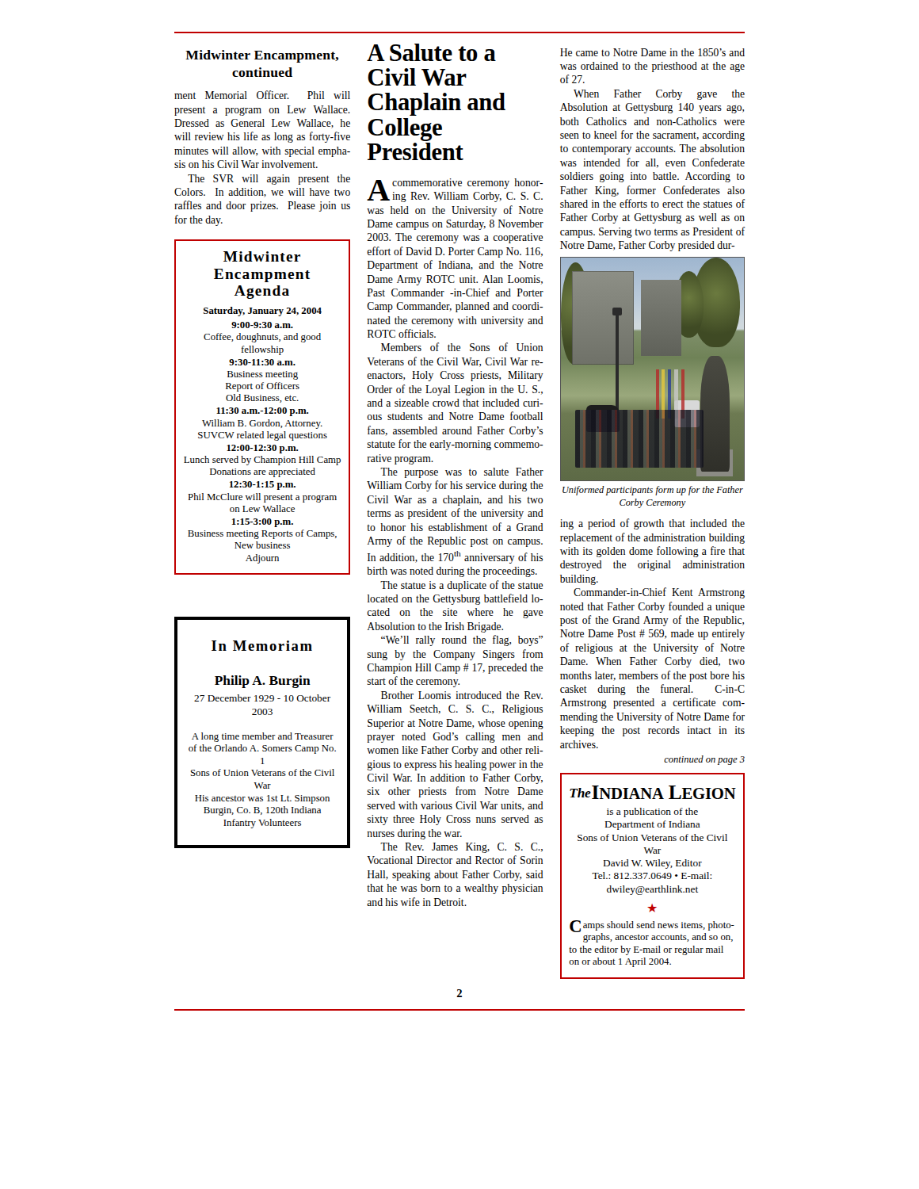Midwinter Encampment, continued
ment Memorial Officer. Phil will present a program on Lew Wallace. Dressed as General Lew Wallace, he will review his life as long as forty-five minutes will allow, with special emphasis on his Civil War involvement.
The SVR will again present the Colors. In addition, we will have two raffles and door prizes. Please join us for the day.
Midwinter
Encampment
Agenda
Saturday, January 24, 2004
9:00-9:30 a.m.
Coffee, doughnuts, and good fellowship
9:30-11:30 a.m.
Business meeting
Report of Officers
Old Business, etc.
11:30 a.m.-12:00 p.m.
William B. Gordon, Attorney.
SUVCW related legal questions
12:00-12:30 p.m.
Lunch served by Champion Hill Camp
Donations are appreciated
12:30-1:15 p.m.
Phil McClure will present a program on Lew Wallace
1:15-3:00 p.m.
Business meeting Reports of Camps,
New business
Adjourn
In Memoriam
Philip A. Burgin
27 December 1929 - 10 October 2003
A long time member and Treasurer of the Orlando A. Somers Camp No. 1
Sons of Union Veterans of the Civil War
His ancestor was 1st Lt. Simpson Burgin, Co. B, 120th Indiana Infantry Volunteers
A Salute to a Civil War Chaplain and College President
Acommemorative ceremony honoring Rev. William Corby, C. S. C. was held on the University of Notre Dame campus on Saturday, 8 November 2003. The ceremony was a cooperative effort of David D. Porter Camp No. 116, Department of Indiana, and the Notre Dame Army ROTC unit. Alan Loomis, Past Commander -in-Chief and Porter Camp Commander, planned and coordinated the ceremony with university and ROTC officials.
Members of the Sons of Union Veterans of the Civil War, Civil War re-enactors, Holy Cross priests, Military Order of the Loyal Legion in the U. S., and a sizeable crowd that included curious students and Notre Dame football fans, assembled around Father Corby’s statute for the early-morning commemorative program.
The purpose was to salute Father William Corby for his service during the Civil War as a chaplain, and his two terms as president of the university and to honor his establishment of a Grand Army of the Republic post on campus. In addition, the 170th anniversary of his birth was noted during the proceedings.
The statue is a duplicate of the statue located on the Gettysburg battlefield located on the site where he gave Absolution to the Irish Brigade.
“We’ll rally round the flag, boys” sung by the Company Singers from Champion Hill Camp # 17, preceded the start of the ceremony.
Brother Loomis introduced the Rev. William Seetch, C. S. C., Religious Superior at Notre Dame, whose opening prayer noted God’s calling men and women like Father Corby and other religious to express his healing power in the Civil War. In addition to Father Corby, six other priests from Notre Dame served with various Civil War units, and sixty three Holy Cross nuns served as nurses during the war.
The Rev. James King, C. S. C., Vocational Director and Rector of Sorin Hall, speaking about Father Corby, said that he was born to a wealthy physician and his wife in Detroit.
He came to Notre Dame in the 1850’s and was ordained to the priesthood at the age of 27.
When Father Corby gave the Absolution at Gettysburg 140 years ago, both Catholics and non-Catholics were seen to kneel for the sacrament, according to contemporary accounts. The absolution was intended for all, even Confederate soldiers going into battle. According to Father King, former Confederates also shared in the efforts to erect the statues of Father Corby at Gettysburg as well as on campus. Serving two terms as President of Notre Dame, Father Corby presided dur-
Uniformed participants form up for the Father Corby Ceremony
ing a period of growth that included the replacement of the administration building with its golden dome following a fire that destroyed the original administration building.
Commander-in-Chief Kent Armstrong noted that Father Corby founded a unique post of the Grand Army of the Republic, Notre Dame Post # 569, made up entirely of religious at the University of Notre Dame. When Father Corby died, two months later, members of the post bore his casket during the funeral. C-in-C Armstrong presented a certificate commending the University of Notre Dame for keeping the post records intact in its archives.
continued on page 3
The INDIANA LEGION
is a publication of the
Department of Indiana
Sons of Union Veterans of the Civil War
David W. Wiley, Editor
Tel.: 812.337.0649 • E-mail:
dwiley@earthlink.net
★
Camps should send news items, photographs, ancestor accounts, and so on, to the editor by E-mail or regular mail on or about 1 April 2004.
2